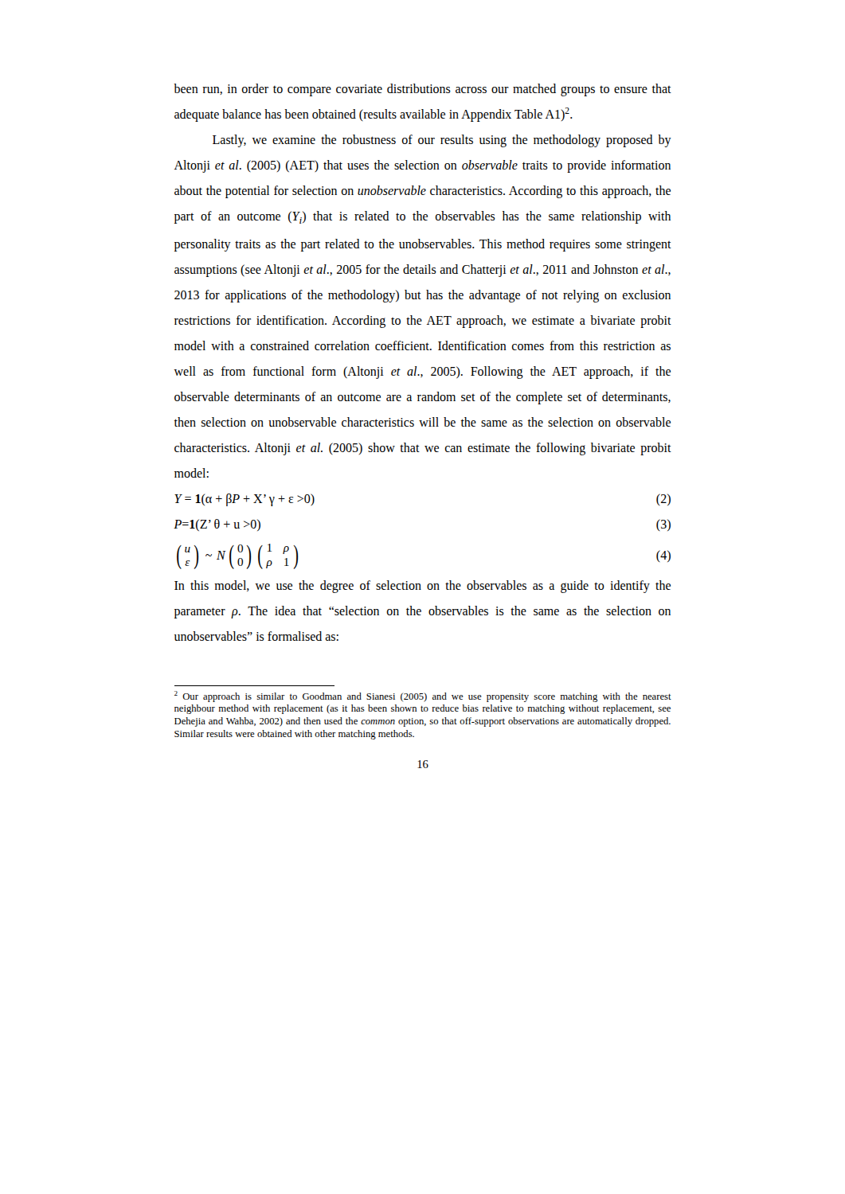been run, in order to compare covariate distributions across our matched groups to ensure that adequate balance has been obtained (results available in Appendix Table A1)2.
Lastly, we examine the robustness of our results using the methodology proposed by Altonji et al. (2005) (AET) that uses the selection on observable traits to provide information about the potential for selection on unobservable characteristics. According to this approach, the part of an outcome (Yi) that is related to the observables has the same relationship with personality traits as the part related to the unobservables. This method requires some stringent assumptions (see Altonji et al., 2005 for the details and Chatterji et al., 2011 and Johnston et al., 2013 for applications of the methodology) but has the advantage of not relying on exclusion restrictions for identification. According to the AET approach, we estimate a bivariate probit model with a constrained correlation coefficient. Identification comes from this restriction as well as from functional form (Altonji et al., 2005). Following the AET approach, if the observable determinants of an outcome are a random set of the complete set of determinants, then selection on unobservable characteristics will be the same as the selection on observable characteristics. Altonji et al. (2005) show that we can estimate the following bivariate probit model:
Y = 1(α + βP + X’ γ + ε >0)(2)
P=1(Z’ θ + u >0)(3)
(uε) ~ N (00) ( 1 ρ ρ 1 ) (4)
In this model, we use the degree of selection on the observables as a guide to identify the parameter ρ. The idea that “selection on the observables is the same as the selection on unobservables” is formalised as:
2 Our approach is similar to Goodman and Sianesi (2005) and we use propensity score matching with the nearest neighbour method with replacement (as it has been shown to reduce bias relative to matching without replacement, see Dehejia and Wahba, 2002) and then used the common option, so that off-support observations are automatically dropped. Similar results were obtained with other matching methods.
16